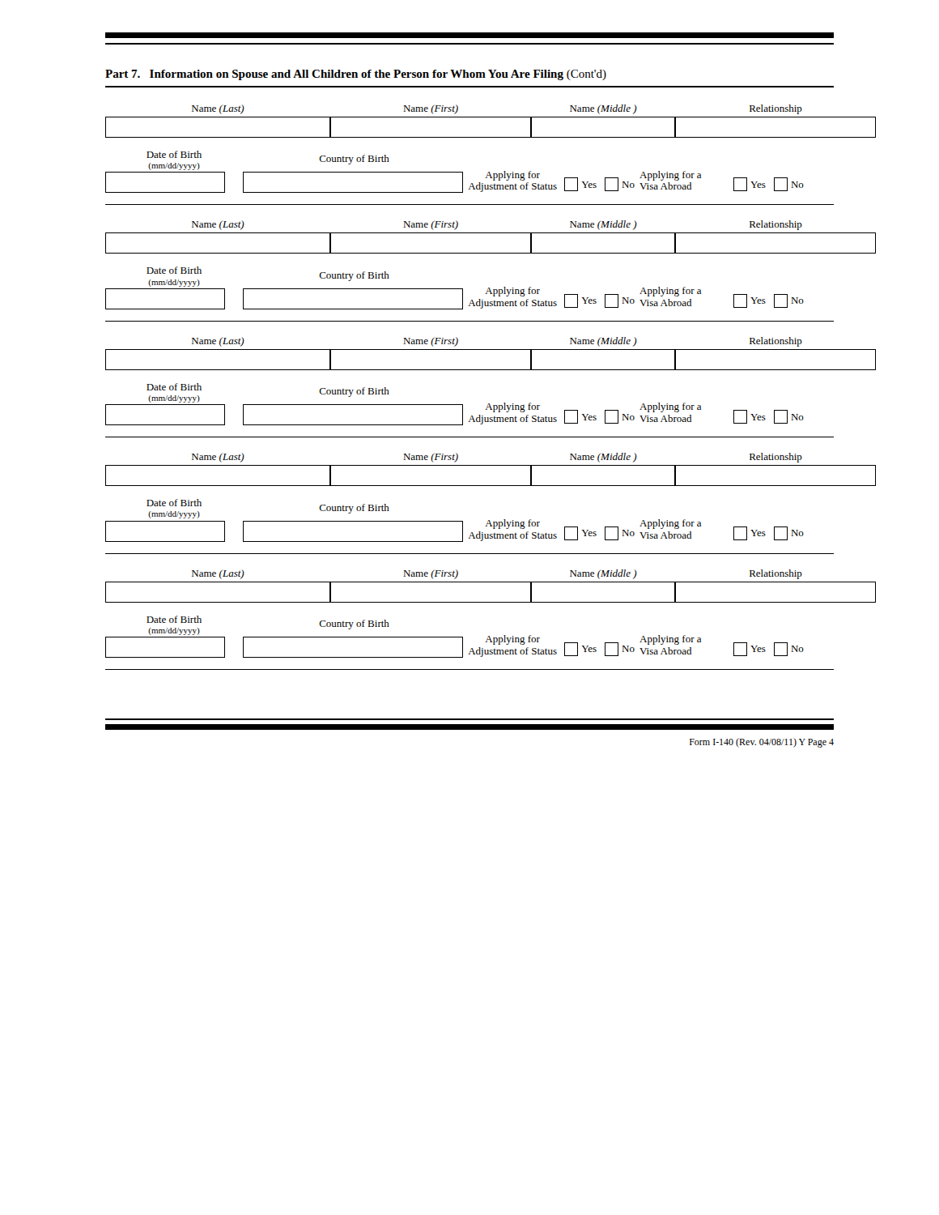Part 7. Information on Spouse and All Children of the Person for Whom You Are Filing (Cont'd)
Name (Last)
Name (First)
Name (Middle )
Relationship
Date of Birth(mm/dd/yyyy)
Country of Birth
Applying for
Adjustment of Status
Yes No
Applying for a
Visa Abroad
Yes No
Name (Last)
Name (First)
Name (Middle )
Relationship
Date of Birth(mm/dd/yyyy)
Country of Birth
Applying for
Adjustment of Status
Yes No
Applying for a
Visa Abroad
Yes No
Name (Last)
Name (First)
Name (Middle )
Relationship
Date of Birth(mm/dd/yyyy)
Country of Birth
Applying for
Adjustment of Status
Yes No
Applying for a
Visa Abroad
Yes No
Name (Last)
Name (First)
Name (Middle )
Relationship
Date of Birth(mm/dd/yyyy)
Country of Birth
Applying for
Adjustment of Status
Yes No
Applying for a
Visa Abroad
Yes No
Name (Last)
Name (First)
Name (Middle )
Relationship
Date of Birth(mm/dd/yyyy)
Country of Birth
Applying for
Adjustment of Status
Yes No
Applying for a
Visa Abroad
Yes No
Form I-140 (Rev. 04/08/11) Y Page 4